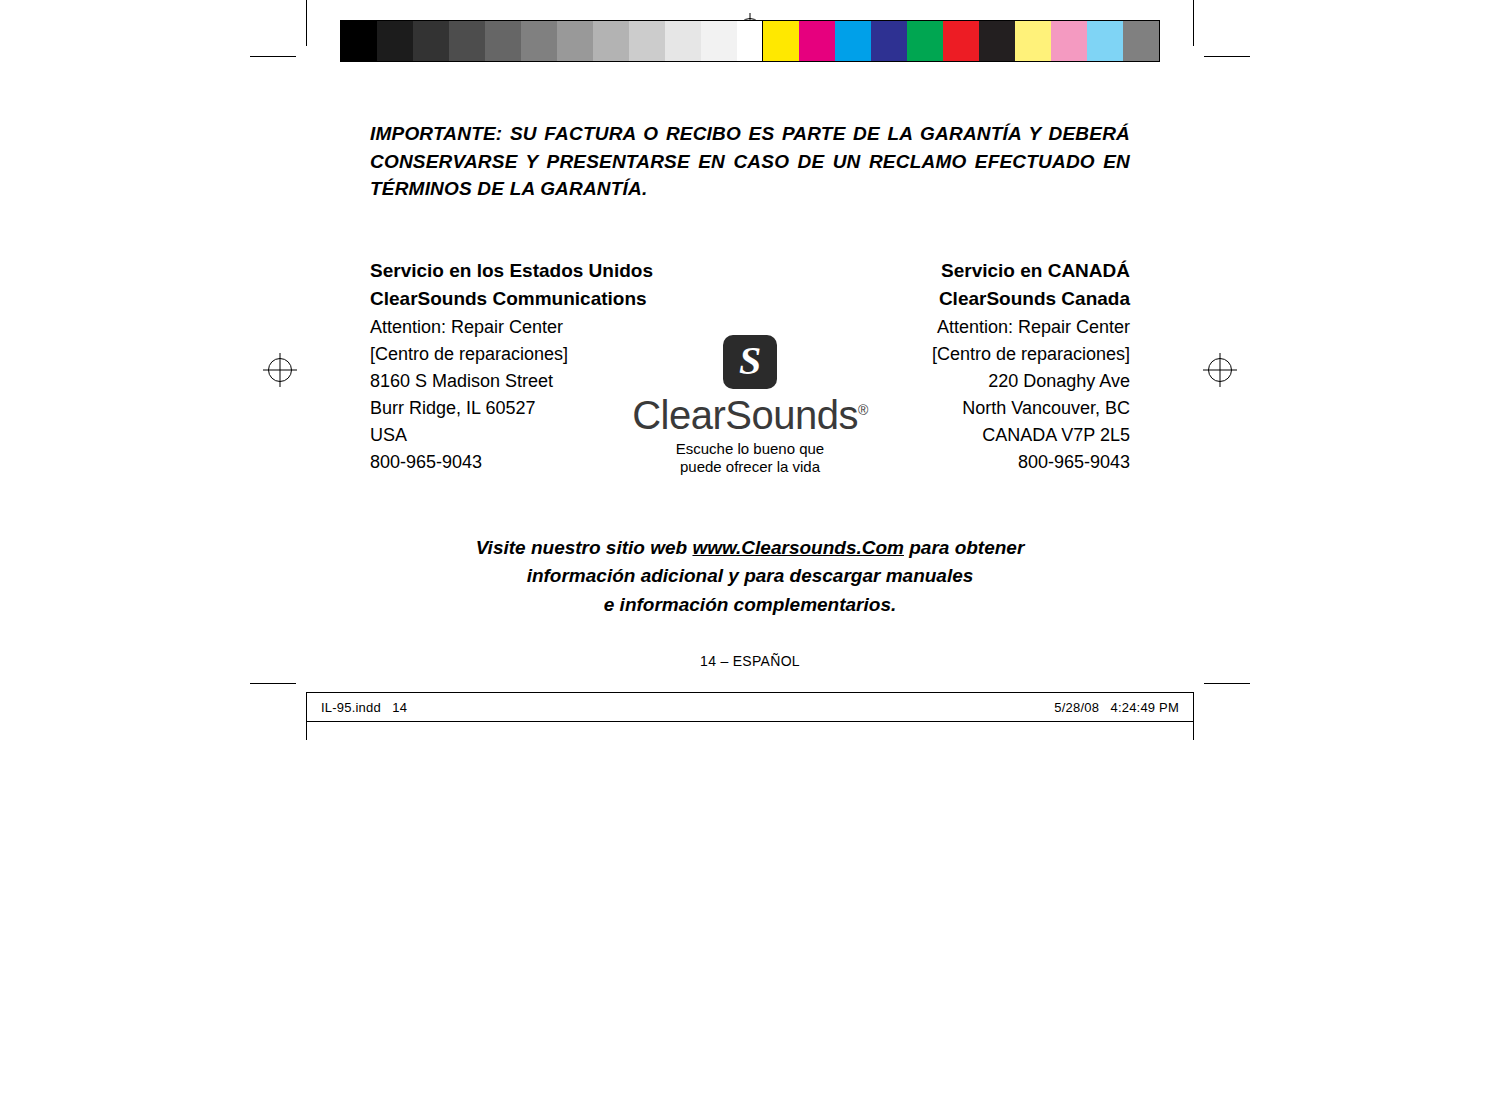IMPORTANTE: SU FACTURA O RECIBO ES PARTE DE LA GARANTÍA Y DEBERÁ CONSERVARSE Y PRESENTARSE EN CASO DE UN RECLAMO EFECTUADO EN TÉRMINOS DE LA GARANTÍA.
Servicio en los Estados Unidos ClearSounds Communications Attention: Repair Center [Centro de reparaciones] 8160 S Madison Street Burr Ridge, IL 60527 USA 800-965-9043
ClearSounds®
Escuche lo bueno que
puede ofrecer la vida
Servicio en CANADÁ ClearSounds Canada Attention: Repair Center [Centro de reparaciones] 220 Donaghy Ave North Vancouver, BC CANADA V7P 2L5 800-965-9043
Visite nuestro sitio web www.Clearsounds.Com para obtener
información adicional y para descargar manuales
e información complementarios.
14 – ESPAÑOL
IL-95.indd 14 5/28/08 4:24:49 PM